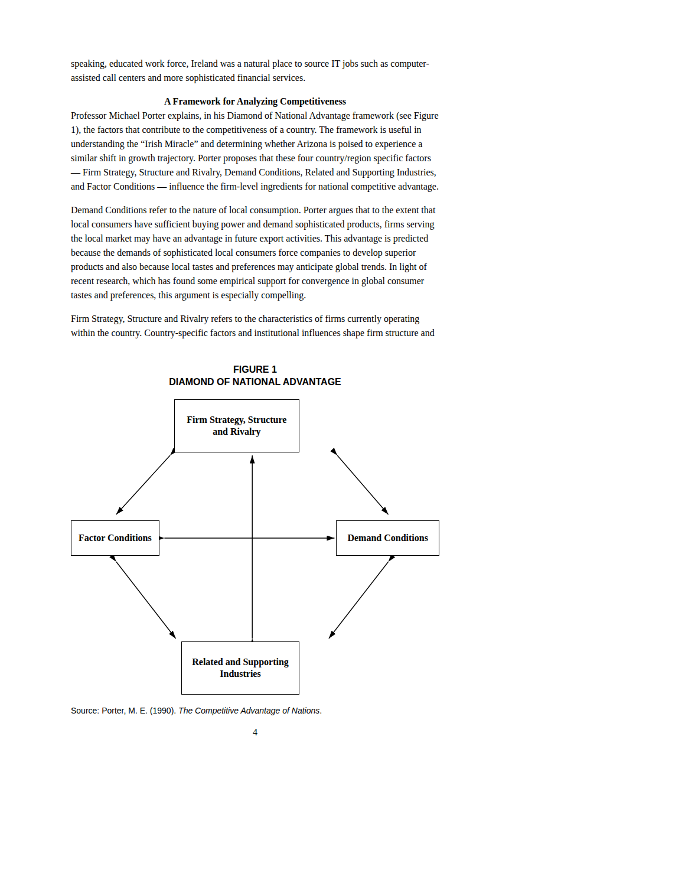speaking, educated work force, Ireland was a natural place to source IT jobs such as computer-assisted call centers and more sophisticated financial services.
A Framework for Analyzing Competitiveness
Professor Michael Porter explains, in his Diamond of National Advantage framework (see Figure 1), the factors that contribute to the competitiveness of a country. The framework is useful in understanding the “Irish Miracle” and determining whether Arizona is poised to experience a similar shift in growth trajectory. Porter proposes that these four country/region specific factors — Firm Strategy, Structure and Rivalry, Demand Conditions, Related and Supporting Industries, and Factor Conditions — influence the firm-level ingredients for national competitive advantage.
Demand Conditions refer to the nature of local consumption. Porter argues that to the extent that local consumers have sufficient buying power and demand sophisticated products, firms serving the local market may have an advantage in future export activities. This advantage is predicted because the demands of sophisticated local consumers force companies to develop superior products and also because local tastes and preferences may anticipate global trends. In light of recent research, which has found some empirical support for convergence in global consumer tastes and preferences, this argument is especially compelling.
Firm Strategy, Structure and Rivalry refers to the characteristics of firms currently operating within the country. Country-specific factors and institutional influences shape firm structure and
FIGURE 1
DIAMOND OF NATIONAL ADVANTAGE
Firm Strategy, Structure
and Rivalry
Factor Conditions
Demand Conditions
Related and Supporting
Industries
Source: Porter, M. E. (1990). The Competitive Advantage of Nations.
4